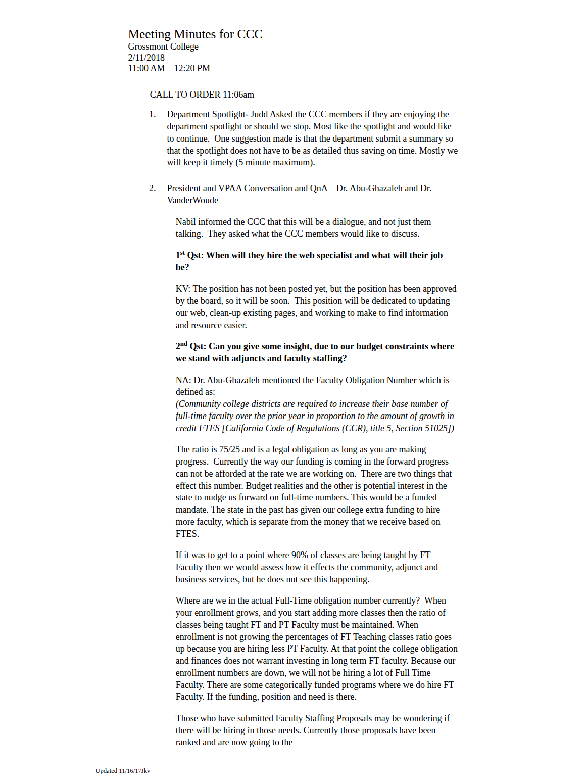Meeting Minutes for CCC
Grossmont College
2/11/2018
11:00 AM – 12:20 PM
CALL TO ORDER 11:06am
Department Spotlight- Judd Asked the CCC members if they are enjoying the department spotlight or should we stop. Most like the spotlight and would like to continue. One suggestion made is that the department submit a summary so that the spotlight does not have to be as detailed thus saving on time. Mostly we will keep it timely (5 minute maximum).
President and VPAA Conversation and QnA – Dr. Abu-Ghazaleh and Dr. VanderWoude
Nabil informed the CCC that this will be a dialogue, and not just them talking. They asked what the CCC members would like to discuss.
1st Qst: When will they hire the web specialist and what will their job be?
KV: The position has not been posted yet, but the position has been approved by the board, so it will be soon. This position will be dedicated to updating our web, clean-up existing pages, and working to make to find information and resource easier.
2nd Qst: Can you give some insight, due to our budget constraints where we stand with adjuncts and faculty staffing?
NA: Dr. Abu-Ghazaleh mentioned the Faculty Obligation Number which is defined as:
(Community college districts are required to increase their base number of full-time faculty over the prior year in proportion to the amount of growth in credit FTES [California Code of Regulations (CCR), title 5, Section 51025])
The ratio is 75/25 and is a legal obligation as long as you are making progress. Currently the way our funding is coming in the forward progress can not be afforded at the rate we are working on. There are two things that effect this number. Budget realities and the other is potential interest in the state to nudge us forward on full-time numbers. This would be a funded mandate. The state in the past has given our college extra funding to hire more faculty, which is separate from the money that we receive based on FTES.
If it was to get to a point where 90% of classes are being taught by FT Faculty then we would assess how it effects the community, adjunct and business services, but he does not see this happening.
Where are we in the actual Full-Time obligation number currently? When your enrollment grows, and you start adding more classes then the ratio of classes being taught FT and PT Faculty must be maintained. When enrollment is not growing the percentages of FT Teaching classes ratio goes up because you are hiring less PT Faculty. At that point the college obligation and finances does not warrant investing in long term FT faculty. Because our enrollment numbers are down, we will not be hiring a lot of Full Time Faculty. There are some categorically funded programs where we do hire FT Faculty. If the funding, position and need is there.
Those who have submitted Faculty Staffing Proposals may be wondering if there will be hiring in those needs. Currently those proposals have been ranked and are now going to the
Updated 11/16/17Jkv